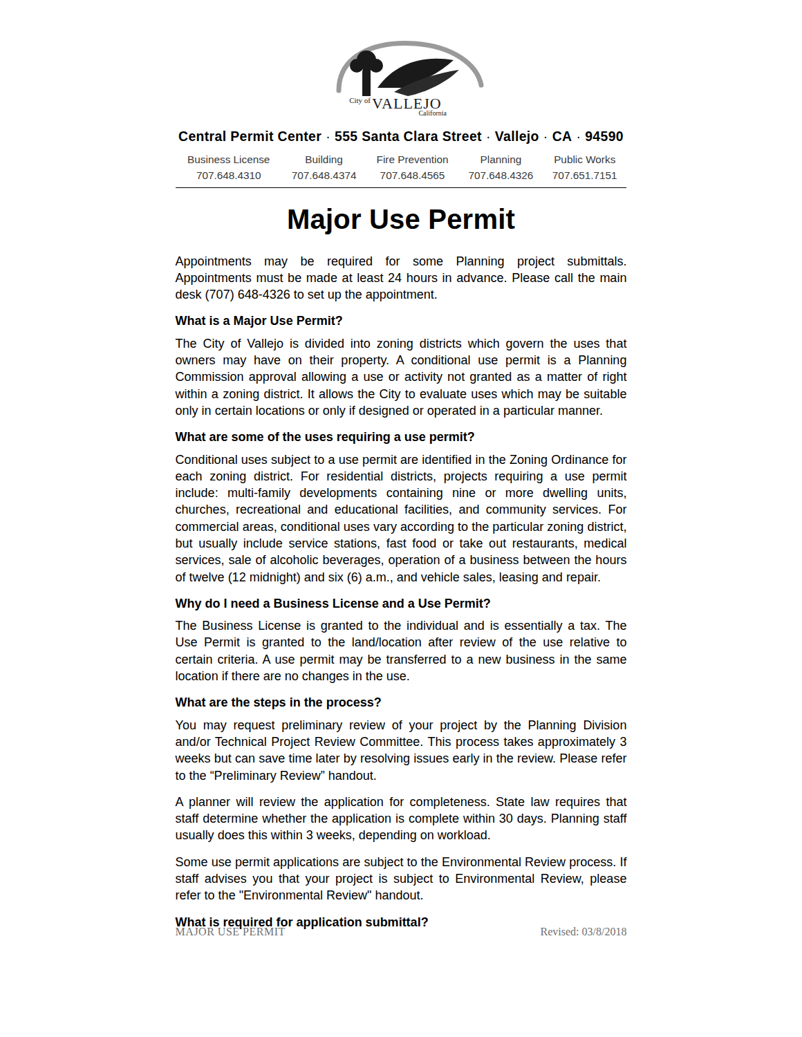City of VALLEJO California
Central Permit Center·555 Santa Clara Street·Vallejo·CA·94590
| Business License | Building | Fire Prevention | Planning | Public Works |
| 707.648.4310 | 707.648.4374 | 707.648.4565 | 707.648.4326 | 707.651.7151 |
Major Use Permit
Appointments may be required for some Planning project submittals. Appointments must be made at least 24 hours in advance. Please call the main desk (707) 648-4326 to set up the appointment.
What is a Major Use Permit?
The City of Vallejo is divided into zoning districts which govern the uses that owners may have on their property. A conditional use permit is a Planning Commission approval allowing a use or activity not granted as a matter of right within a zoning district. It allows the City to evaluate uses which may be suitable only in certain locations or only if designed or operated in a particular manner.
What are some of the uses requiring a use permit?
Conditional uses subject to a use permit are identified in the Zoning Ordinance for each zoning district. For residential districts, projects requiring a use permit include: multi-family developments containing nine or more dwelling units, churches, recreational and educational facilities, and community services. For commercial areas, conditional uses vary according to the particular zoning district, but usually include service stations, fast food or take out restaurants, medical services, sale of alcoholic beverages, operation of a business between the hours of twelve (12 midnight) and six (6) a.m., and vehicle sales, leasing and repair.
Why do I need a Business License and a Use Permit?
The Business License is granted to the individual and is essentially a tax. The Use Permit is granted to the land/location after review of the use relative to certain criteria. A use permit may be transferred to a new business in the same location if there are no changes in the use.
What are the steps in the process?
You may request preliminary review of your project by the Planning Division and/or Technical Project Review Committee. This process takes approximately 3 weeks but can save time later by resolving issues early in the review. Please refer to the “Preliminary Review” handout.
A planner will review the application for completeness. State law requires that staff determine whether the application is complete within 30 days. Planning staff usually does this within 3 weeks, depending on workload.
Some use permit applications are subject to the Environmental Review process. If staff advises you that your project is subject to Environmental Review, please refer to the "Environmental Review" handout.
What is required for application submittal?
MAJOR USE PERMIT Revised: 03/8/2018